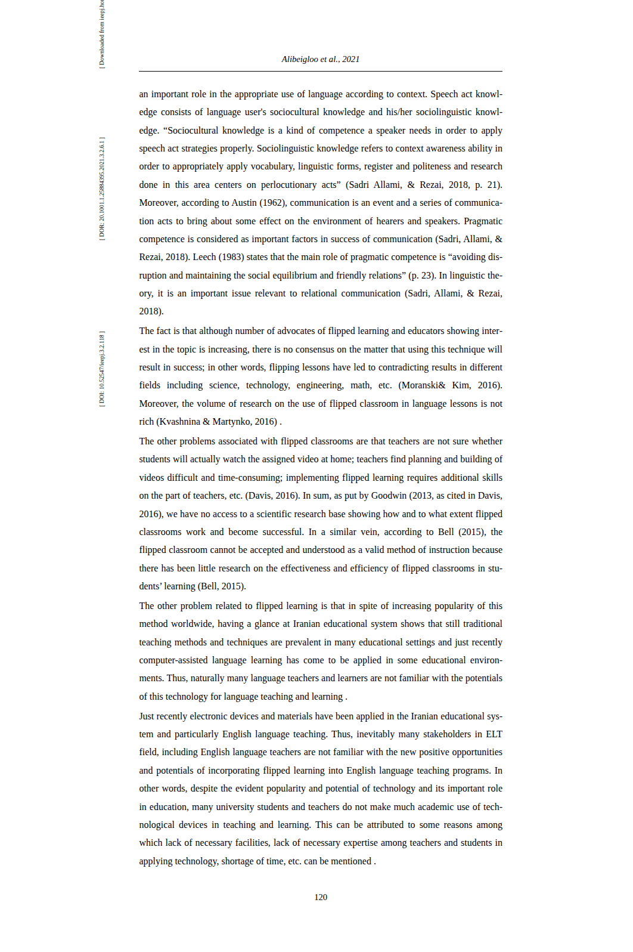[ Downloaded from ieepj.hormozgan.ac.ir on 2022-06-30 ] [ DOR: 20.1001.1.25884395.2021.3.2.6.1 ] [ DOI: 10.52547/ieepj.3.2.118 ]
Alibeigloo et al., 2021
an important role in the appropriate use of language according to context. Speech act knowledge consists of language user's sociocultural knowledge and his/her sociolinguistic knowledge. “Sociocultural knowledge is a kind of competence a speaker needs in order to apply speech act strategies properly. Sociolinguistic knowledge refers to context awareness ability in order to appropriately apply vocabulary, linguistic forms, register and politeness and research done in this area centers on perlocutionary acts” (Sadri Allami, & Rezai, 2018, p. 21). Moreover, according to Austin (1962), communication is an event and a series of communication acts to bring about some effect on the environment of hearers and speakers. Pragmatic competence is considered as important factors in success of communication (Sadri, Allami, & Rezai, 2018). Leech (1983) states that the main role of pragmatic competence is “avoiding disruption and maintaining the social equilibrium and friendly relations” (p. 23). In linguistic theory, it is an important issue relevant to relational communication (Sadri, Allami, & Rezai, 2018).
The fact is that although number of advocates of flipped learning and educators showing interest in the topic is increasing, there is no consensus on the matter that using this technique will result in success; in other words, flipping lessons have led to contradicting results in different fields including science, technology, engineering, math, etc. (Moranski& Kim, 2016). Moreover, the volume of research on the use of flipped classroom in language lessons is not rich (Kvashnina & Martynko, 2016) .
The other problems associated with flipped classrooms are that teachers are not sure whether students will actually watch the assigned video at home; teachers find planning and building of videos difficult and time-consuming; implementing flipped learning requires additional skills on the part of teachers, etc. (Davis, 2016). In sum, as put by Goodwin (2013, as cited in Davis, 2016), we have no access to a scientific research base showing how and to what extent flipped classrooms work and become successful. In a similar vein, according to Bell (2015), the flipped classroom cannot be accepted and understood as a valid method of instruction because there has been little research on the effectiveness and efficiency of flipped classrooms in students’ learning (Bell, 2015).
The other problem related to flipped learning is that in spite of increasing popularity of this method worldwide, having a glance at Iranian educational system shows that still traditional teaching methods and techniques are prevalent in many educational settings and just recently computer-assisted language learning has come to be applied in some educational environments. Thus, naturally many language teachers and learners are not familiar with the potentials of this technology for language teaching and learning .
Just recently electronic devices and materials have been applied in the Iranian educational system and particularly English language teaching. Thus, inevitably many stakeholders in ELT field, including English language teachers are not familiar with the new positive opportunities and potentials of incorporating flipped learning into English language teaching programs. In other words, despite the evident popularity and potential of technology and its important role in education, many university students and teachers do not make much academic use of technological devices in teaching and learning. This can be attributed to some reasons among which lack of necessary facilities, lack of necessary expertise among teachers and students in applying technology, shortage of time, etc. can be mentioned .
120